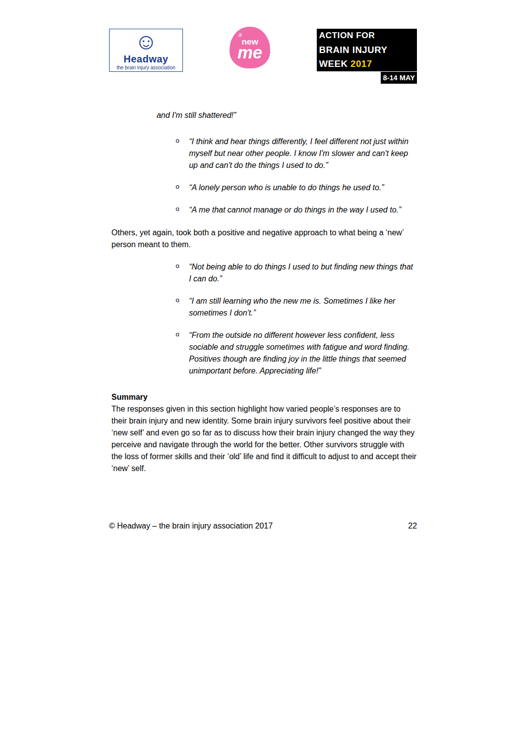☺ Headway the brain injury association
a new me
ACTION FOR BRAIN INJURY WEEK 2017 8-14 MAY
and I'm still shattered!”
“I think and hear things differently, I feel different not just within myself but near other people. I know I'm slower and can't keep up and can't do the things I used to do.”
“A lonely person who is unable to do things he used to.”
“A me that cannot manage or do things in the way I used to.”
Others, yet again, took both a positive and negative approach to what being a ‘new’ person meant to them.
“Not being able to do things I used to but finding new things that I can do.”
“I am still learning who the new me is. Sometimes I like her sometimes I don't.”
“From the outside no different however less confident, less sociable and struggle sometimes with fatigue and word finding. Positives though are finding joy in the little things that seemed unimportant before. Appreciating life!”
Summary
The responses given in this section highlight how varied people’s responses are to their brain injury and new identity. Some brain injury survivors feel positive about their ‘new self’ and even go so far as to discuss how their brain injury changed the way they perceive and navigate through the world for the better. Other survivors struggle with the loss of former skills and their ‘old’ life and find it difficult to adjust to and accept their ‘new’ self.
© Headway – the brain injury association 2017 22